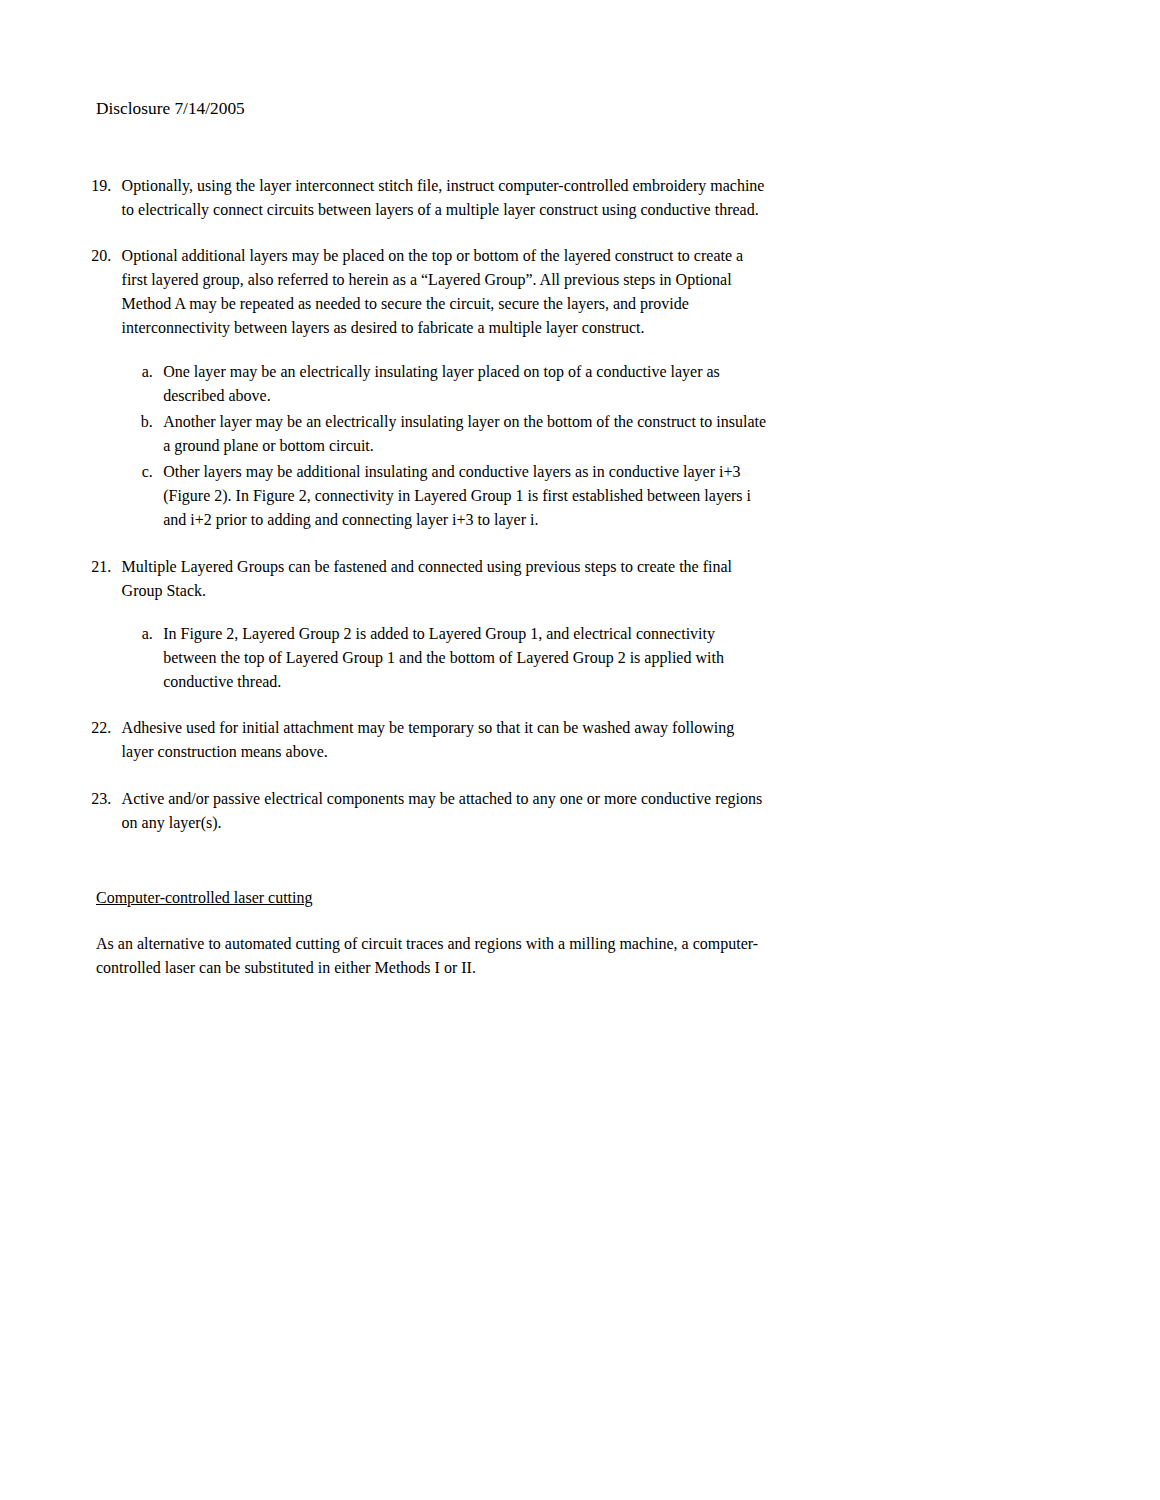Disclosure 7/14/2005
Optionally, using the layer interconnect stitch file, instruct computer-controlled embroidery machine to electrically connect circuits between layers of a multiple layer construct using conductive thread.
Optional additional layers may be placed on the top or bottom of the layered construct to create a first layered group, also referred to herein as a “Layered Group”. All previous steps in Optional Method A may be repeated as needed to secure the circuit, secure the layers, and provide interconnectivity between layers as desired to fabricate a multiple layer construct.
One layer may be an electrically insulating layer placed on top of a conductive layer as described above.
Another layer may be an electrically insulating layer on the bottom of the construct to insulate a ground plane or bottom circuit.
Other layers may be additional insulating and conductive layers as in conductive layer i+3 (Figure 2). In Figure 2, connectivity in Layered Group 1 is first established between layers i and i+2 prior to adding and connecting layer i+3 to layer i.
Multiple Layered Groups can be fastened and connected using previous steps to create the final Group Stack.
In Figure 2, Layered Group 2 is added to Layered Group 1, and electrical connectivity between the top of Layered Group 1 and the bottom of Layered Group 2 is applied with conductive thread.
Adhesive used for initial attachment may be temporary so that it can be washed away following layer construction means above.
Active and/or passive electrical components may be attached to any one or more conductive regions on any layer(s).
Computer-controlled laser cutting
As an alternative to automated cutting of circuit traces and regions with a milling machine, a computer-controlled laser can be substituted in either Methods I or II.